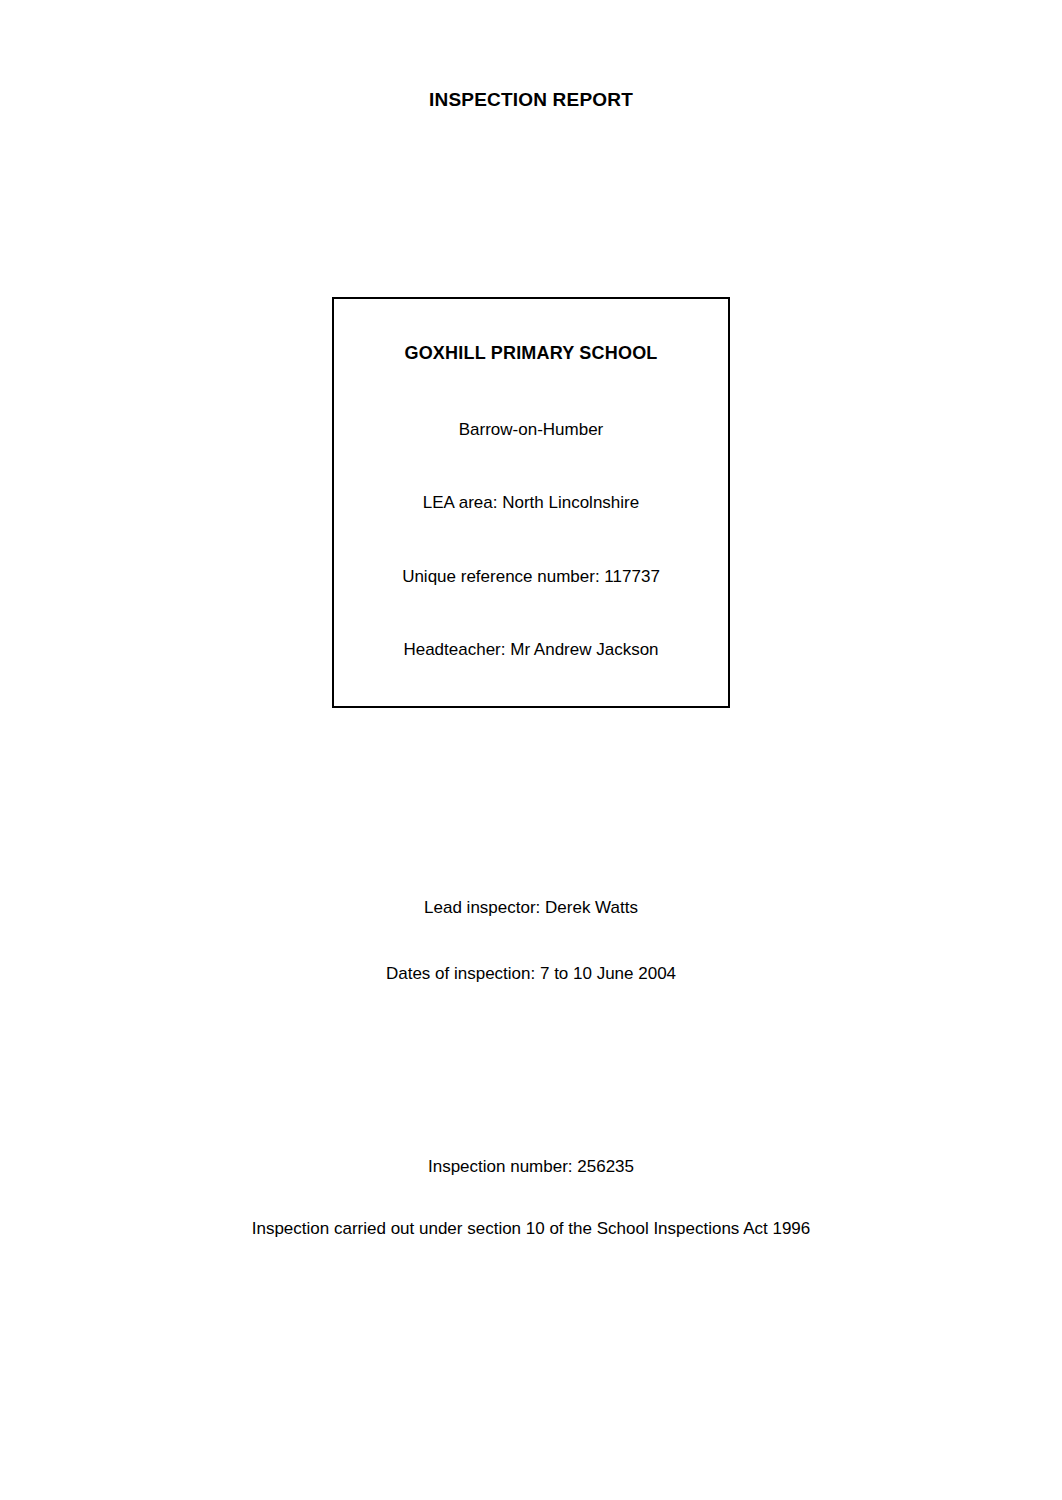INSPECTION REPORT
GOXHILL PRIMARY SCHOOL
Barrow-on-Humber
LEA area: North Lincolnshire
Unique reference number: 117737
Headteacher: Mr Andrew Jackson
Lead inspector: Derek Watts
Dates of inspection: 7 to 10 June 2004
Inspection number: 256235
Inspection carried out under section 10 of the School Inspections Act 1996